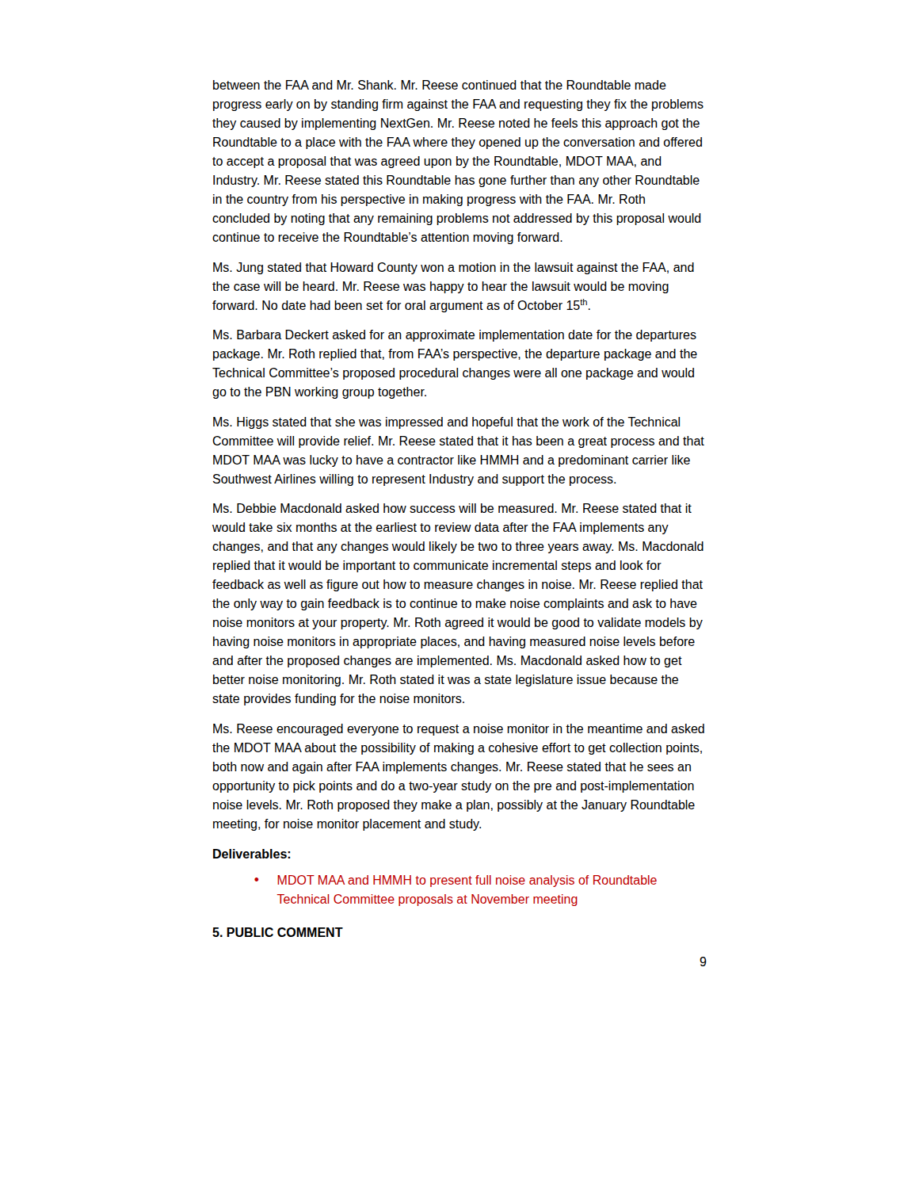between the FAA and Mr. Shank. Mr. Reese continued that the Roundtable made progress early on by standing firm against the FAA and requesting they fix the problems they caused by implementing NextGen. Mr. Reese noted he feels this approach got the Roundtable to a place with the FAA where they opened up the conversation and offered to accept a proposal that was agreed upon by the Roundtable, MDOT MAA, and Industry. Mr. Reese stated this Roundtable has gone further than any other Roundtable in the country from his perspective in making progress with the FAA. Mr. Roth concluded by noting that any remaining problems not addressed by this proposal would continue to receive the Roundtable’s attention moving forward.
Ms. Jung stated that Howard County won a motion in the lawsuit against the FAA, and the case will be heard. Mr. Reese was happy to hear the lawsuit would be moving forward. No date had been set for oral argument as of October 15th.
Ms. Barbara Deckert asked for an approximate implementation date for the departures package. Mr. Roth replied that, from FAA’s perspective, the departure package and the Technical Committee’s proposed procedural changes were all one package and would go to the PBN working group together.
Ms. Higgs stated that she was impressed and hopeful that the work of the Technical Committee will provide relief. Mr. Reese stated that it has been a great process and that MDOT MAA was lucky to have a contractor like HMMH and a predominant carrier like Southwest Airlines willing to represent Industry and support the process.
Ms. Debbie Macdonald asked how success will be measured. Mr. Reese stated that it would take six months at the earliest to review data after the FAA implements any changes, and that any changes would likely be two to three years away. Ms. Macdonald replied that it would be important to communicate incremental steps and look for feedback as well as figure out how to measure changes in noise. Mr. Reese replied that the only way to gain feedback is to continue to make noise complaints and ask to have noise monitors at your property. Mr. Roth agreed it would be good to validate models by having noise monitors in appropriate places, and having measured noise levels before and after the proposed changes are implemented. Ms. Macdonald asked how to get better noise monitoring. Mr. Roth stated it was a state legislature issue because the state provides funding for the noise monitors.
Ms. Reese encouraged everyone to request a noise monitor in the meantime and asked the MDOT MAA about the possibility of making a cohesive effort to get collection points, both now and again after FAA implements changes. Mr. Reese stated that he sees an opportunity to pick points and do a two-year study on the pre and post-implementation noise levels. Mr. Roth proposed they make a plan, possibly at the January Roundtable meeting, for noise monitor placement and study.
Deliverables:
MDOT MAA and HMMH to present full noise analysis of Roundtable Technical Committee proposals at November meeting
5. PUBLIC COMMENT
9